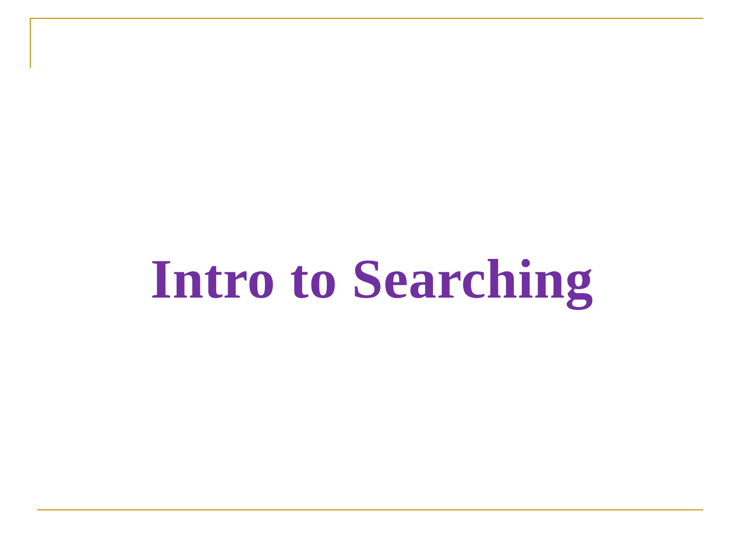Intro to Searching